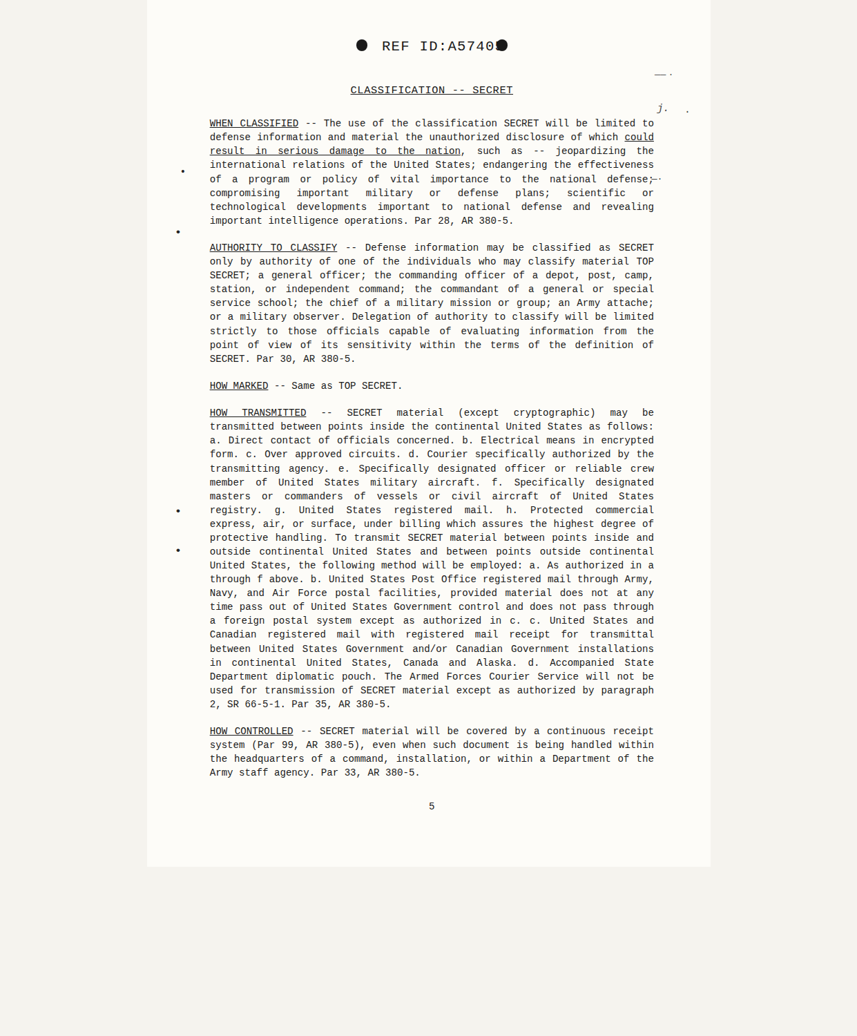REF ID:A57405
—— ·
j.
·
CLASSIFICATION -- SECRET
· —·
WHEN CLASSIFIED -- The use of the classification SECRET will be limited to defense information and material the unauthorized disclosure of which could result in serious damage to the nation, such as -- jeopardizing the international relations of the United States; endangering the effectiveness of a program or policy of vital importance to the national defense; compromising important military or defense plans; scientific or technological developments important to national defense and revealing important intelligence operations. Par 28, AR 380-5.
•
•
AUTHORITY TO CLASSIFY -- Defense information may be classified as SECRET only by authority of one of the individuals who may classify material TOP SECRET; a general officer; the commanding officer of a depot, post, camp, station, or independent command; the commandant of a general or special service school; the chief of a military mission or group; an Army attache; or a military observer. Delegation of authority to classify will be limited strictly to those officials capable of evaluating information from the point of view of its sensitivity within the terms of the definition of SECRET. Par 30, AR 380-5.
HOW MARKED -- Same as TOP SECRET.
HOW TRANSMITTED -- SECRET material (except cryptographic) may be transmitted between points inside the continental United States as follows: a. Direct contact of officials concerned. b. Electrical means in encrypted form. c. Over approved circuits. d. Courier specifically authorized by the transmitting agency. e. Specifically designated officer or reliable crew member of United States military aircraft. f. Specifically designated masters or commanders of vessels or civil aircraft of United States registry. g. United States registered mail. h. Protected commercial express, air, or surface, under billing which assures the highest degree of protective handling. To transmit SECRET material between points inside and outside continental United States and between points outside continental United States, the following method will be employed: a. As authorized in a through f above. b. United States Post Office registered mail through Army, Navy, and Air Force postal facilities, provided material does not at any time pass out of United States Government control and does not pass through a foreign postal system except as authorized in c. c. United States and Canadian registered mail with registered mail receipt for transmittal between United States Government and/or Canadian Government installations in continental United States, Canada and Alaska. d. Accompanied State Department diplomatic pouch. The Armed Forces Courier Service will not be used for transmission of SECRET material except as authorized by paragraph 2, SR 66-5-1. Par 35, AR 380-5.
•
•
HOW CONTROLLED -- SECRET material will be covered by a continuous receipt system (Par 99, AR 380-5), even when such document is being handled within the headquarters of a command, installation, or within a Department of the Army staff agency. Par 33, AR 380-5.
5